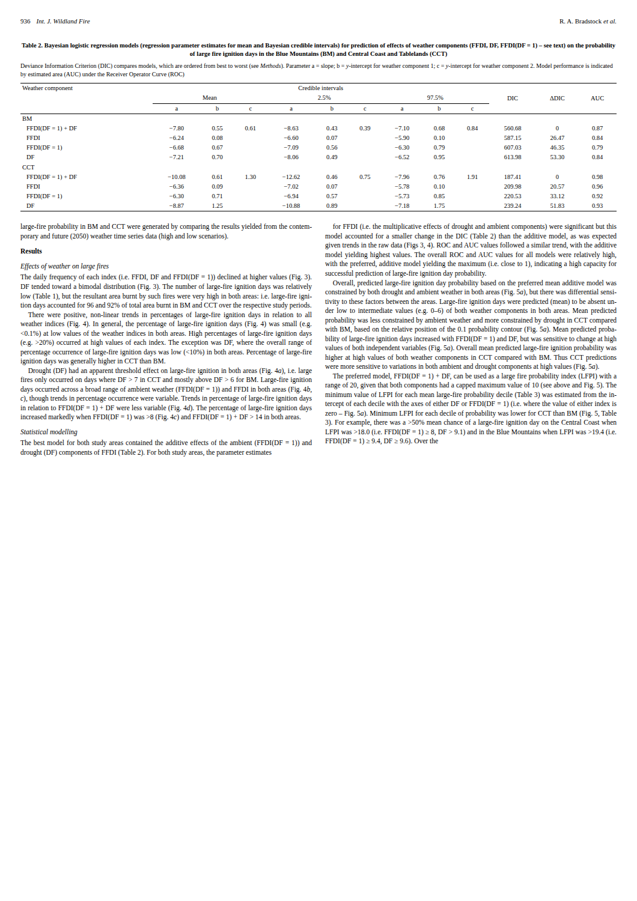936 Int. J. Wildland Fire
R. A. Bradstock et al.
Table 2. Bayesian logistic regression models (regression parameter estimates for mean and Bayesian credible intervals) for prediction of effects of weather components (FFDI, DF, FFDI(DF = 1) – see text) on the probability of large fire ignition days in the Blue Mountains (BM) and Central Coast and Tablelands (CCT)
Deviance Information Criterion (DIC) compares models, which are ordered from best to worst (see Methods). Parameter a = slope; b = y-intercept for weather component 1; c = y-intercept for weather component 2. Model performance is indicated by estimated area (AUC) under the Receiver Operator Curve (ROC)
| Weather component | Credible intervals | | | |
| | Mean | 2.5% | 97.5% | DIC | ΔDIC | AUC |
| | a | b | c | a | b | c | a | b | c | | | |
| BM |
| FFDI(DF = 1) + DF | −7.80 | 0.55 | 0.61 | −8.63 | 0.43 | 0.39 | −7.10 | 0.68 | 0.84 | 560.68 | 0 | 0.87 |
| FFDI | −6.24 | 0.08 | | −6.60 | 0.07 | | −5.90 | 0.10 | | 587.15 | 26.47 | 0.84 |
| FFDI(DF = 1) | −6.68 | 0.67 | | −7.09 | 0.56 | | −6.30 | 0.79 | | 607.03 | 46.35 | 0.79 |
| DF | −7.21 | 0.70 | | −8.06 | 0.49 | | −6.52 | 0.95 | | 613.98 | 53.30 | 0.84 |
| CCT |
| FFDI(DF = 1) + DF | −10.08 | 0.61 | 1.30 | −12.62 | 0.46 | 0.75 | −7.96 | 0.76 | 1.91 | 187.41 | 0 | 0.98 |
| FFDI | −6.36 | 0.09 | | −7.02 | 0.07 | | −5.78 | 0.10 | | 209.98 | 20.57 | 0.96 |
| FFDI(DF = 1) | −6.30 | 0.71 | | −6.94 | 0.57 | | −5.73 | 0.85 | | 220.53 | 33.12 | 0.92 |
| DF | −8.87 | 1.25 | | −10.88 | 0.89 | | −7.18 | 1.75 | | 239.24 | 51.83 | 0.93 |
large-fire probability in BM and CCT were generated by comparing the results yielded from the contemporary and future (2050) weather time series data (high and low scenarios).
Results
Effects of weather on large fires
The daily frequency of each index (i.e. FFDI, DF and FFDI(DF = 1)) declined at higher values (Fig. 3). DF tended toward a bimodal distribution (Fig. 3). The number of large-fire ignition days was relatively low (Table 1), but the resultant area burnt by such fires were very high in both areas: i.e. large-fire ignition days accounted for 96 and 92% of total area burnt in BM and CCT over the respective study periods.
There were positive, non-linear trends in percentages of large-fire ignition days in relation to all weather indices (Fig. 4). In general, the percentage of large-fire ignition days (Fig. 4) was small (e.g. <0.1%) at low values of the weather indices in both areas. High percentages of large-fire ignition days (e.g. >20%) occurred at high values of each index. The exception was DF, where the overall range of percentage occurrence of large-fire ignition days was low (<10%) in both areas. Percentage of large-fire ignition days was generally higher in CCT than BM.
Drought (DF) had an apparent threshold effect on large-fire ignition in both areas (Fig. 4a), i.e. large fires only occurred on days where DF > 7 in CCT and mostly above DF > 6 for BM. Large-fire ignition days occurred across a broad range of ambient weather (FFDI(DF = 1)) and FFDI in both areas (Fig. 4b, c), though trends in percentage occurrence were variable. Trends in percentage of large-fire ignition days in relation to FFDI(DF = 1) + DF were less variable (Fig. 4d). The percentage of large-fire ignition days increased markedly when FFDI(DF = 1) was >8 (Fig. 4c) and FFDI(DF = 1) + DF > 14 in both areas.
Statistical modelling
The best model for both study areas contained the additive effects of the ambient (FFDI(DF = 1)) and drought (DF) components of FFDI (Table 2). For both study areas, the parameter estimates
for FFDI (i.e. the multiplicative effects of drought and ambient components) were significant but this model accounted for a smaller change in the DIC (Table 2) than the additive model, as was expected given trends in the raw data (Figs 3, 4). ROC and AUC values followed a similar trend, with the additive model yielding highest values. The overall ROC and AUC values for all models were relatively high, with the preferred, additive model yielding the maximum (i.e. close to 1), indicating a high capacity for successful prediction of large-fire ignition day probability.
Overall, predicted large-fire ignition day probability based on the preferred mean additive model was constrained by both drought and ambient weather in both areas (Fig. 5a), but there was differential sensitivity to these factors between the areas. Large-fire ignition days were predicted (mean) to be absent under low to intermediate values (e.g. 0–6) of both weather components in both areas. Mean predicted probability was less constrained by ambient weather and more constrained by drought in CCT compared with BM, based on the relative position of the 0.1 probability contour (Fig. 5a). Mean predicted probability of large-fire ignition days increased with FFDI(DF = 1) and DF, but was sensitive to change at high values of both independent variables (Fig. 5a). Overall mean predicted large-fire ignition probability was higher at high values of both weather components in CCT compared with BM. Thus CCT predictions were more sensitive to variations in both ambient and drought components at high values (Fig. 5a).
The preferred model, FFDI(DF = 1) + DF, can be used as a large fire probability index (LFPI) with a range of 20, given that both components had a capped maximum value of 10 (see above and Fig. 5). The minimum value of LFPI for each mean large-fire probability decile (Table 3) was estimated from the intercept of each decile with the axes of either DF or FFDI(DF = 1) (i.e. where the value of either index is zero – Fig. 5a). Minimum LFPI for each decile of probability was lower for CCT than BM (Fig. 5, Table 3). For example, there was a >50% mean chance of a large-fire ignition day on the Central Coast when LFPI was >18.0 (i.e. FFDI(DF = 1) ≥ 8, DF > 9.1) and in the Blue Mountains when LFPI was >19.4 (i.e. FFDI(DF = 1) ≥ 9.4, DF ≥ 9.6). Over the